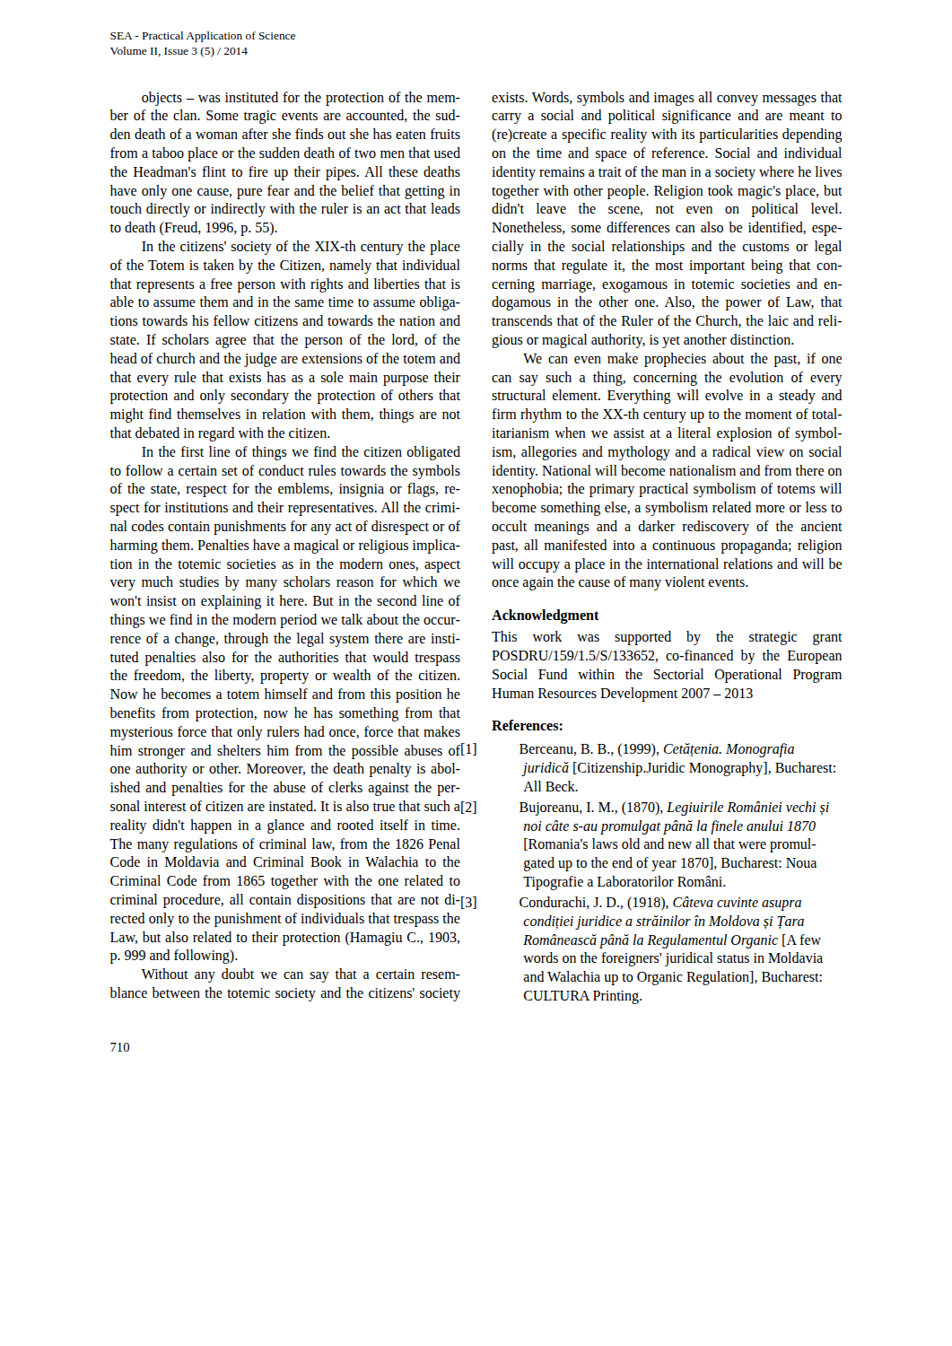SEA - Practical Application of Science
Volume II, Issue 3 (5) / 2014
objects – was instituted for the protection of the member of the clan. Some tragic events are accounted, the sudden death of a woman after she finds out she has eaten fruits from a taboo place or the sudden death of two men that used the Headman's flint to fire up their pipes. All these deaths have only one cause, pure fear and the belief that getting in touch directly or indirectly with the ruler is an act that leads to death (Freud, 1996, p. 55).
In the citizens' society of the XIX-th century the place of the Totem is taken by the Citizen, namely that individual that represents a free person with rights and liberties that is able to assume them and in the same time to assume obligations towards his fellow citizens and towards the nation and state. If scholars agree that the person of the lord, of the head of church and the judge are extensions of the totem and that every rule that exists has as a sole main purpose their protection and only secondary the protection of others that might find themselves in relation with them, things are not that debated in regard with the citizen.
In the first line of things we find the citizen obligated to follow a certain set of conduct rules towards the symbols of the state, respect for the emblems, insignia or flags, respect for institutions and their representatives. All the criminal codes contain punishments for any act of disrespect or of harming them. Penalties have a magical or religious implication in the totemic societies as in the modern ones, aspect very much studies by many scholars reason for which we won't insist on explaining it here. But in the second line of things we find in the modern period we talk about the occurrence of a change, through the legal system there are instituted penalties also for the authorities that would trespass the freedom, the liberty, property or wealth of the citizen. Now he becomes a totem himself and from this position he benefits from protection, now he has something from that mysterious force that only rulers had once, force that makes him stronger and shelters him from the possible abuses of one authority or other. Moreover, the death penalty is abolished and penalties for the abuse of clerks against the personal interest of citizen are instated. It is also true that such a reality didn't happen in a glance and rooted itself in time. The many regulations of criminal law, from the 1826 Penal Code in Moldavia and Criminal Book in Walachia to the Criminal Code from 1865 together with the one related to criminal procedure, all contain dispositions that are not directed only to the punishment of individuals that trespass the Law, but also related to their protection (Hamagiu C., 1903, p. 999 and following).
Without any doubt we can say that a certain resemblance between the totemic society and the citizens' society exists. Words, symbols and images all convey messages that carry a social and political significance and are meant to (re)create a specific reality with its particularities depending on the time and space of reference. Social and individual identity remains a trait of the man in a society where he lives together with other people. Religion took magic's place, but didn't leave the scene, not even on political level. Nonetheless, some differences can also be identified, especially in the social relationships and the customs or legal norms that regulate it, the most important being that concerning marriage, exogamous in totemic societies and endogamous in the other one. Also, the power of Law, that transcends that of the Ruler of the Church, the laic and religious or magical authority, is yet another distinction.
We can even make prophecies about the past, if one can say such a thing, concerning the evolution of every structural element. Everything will evolve in a steady and firm rhythm to the XX-th century up to the moment of totalitarianism when we assist at a literal explosion of symbolism, allegories and mythology and a radical view on social identity. National will become nationalism and from there on xenophobia; the primary practical symbolism of totems will become something else, a symbolism related more or less to occult meanings and a darker rediscovery of the ancient past, all manifested into a continuous propaganda; religion will occupy a place in the international relations and will be once again the cause of many violent events.
Acknowledgment
This work was supported by the strategic grant POSDRU/159/1.5/S/133652, co-financed by the European Social Fund within the Sectorial Operational Program Human Resources Development 2007 – 2013
References:
[1] Berceanu, B. B., (1999), Cetățenia. Monografia juridică [Citizenship.Juridic Monography], Bucharest: All Beck.
[2] Bujoreanu, I. M., (1870), Legiuirile României vechi și noi câte s-au promulgat până la finele anului 1870 [Romania's laws old and new all that were promulgated up to the end of year 1870], Bucharest: Noua Tipografie a Laboratorilor Români.
[3] Condurachi, J. D., (1918), Câteva cuvinte asupra condiției juridice a străinilor în Moldova și Țara Românească până la Regulamentul Organic [A few words on the foreigners' juridical status in Moldavia and Walachia up to Organic Regulation], Bucharest: CULTURA Printing.
710